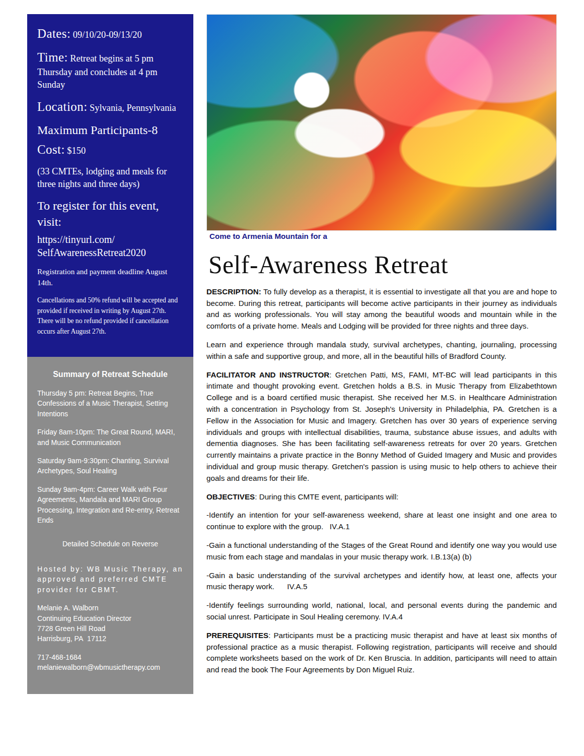Dates: 09/10/20-09/13/20
Time: Retreat begins at 5 pm Thursday and concludes at 4 pm Sunday
Location: Sylvania, Pennsylvania
Maximum Participants-8
Cost: $150
(33 CMTEs, lodging and meals for three nights and three days)
To register for this event, visit:
https://tinyurl.com/
SelfAwarenessRetreat2020
Registration and payment deadline August 14th.
Cancellations and 50% refund will be accepted and provided if received in writing by August 27th. There will be no refund provided if cancellation occurs after August 27th.
Summary of Retreat Schedule
Thursday 5 pm: Retreat Begins, True Confessions of a Music Therapist, Setting Intentions
Friday 8am-10pm: The Great Round, MARI, and Music Communication
Saturday 9am-9:30pm: Chanting, Survival Archetypes, Soul Healing
Sunday 9am-4pm: Career Walk with Four Agreements, Mandala and MARI Group Processing, Integration and Re-entry, Retreat Ends
Detailed Schedule on Reverse
Hosted by: WB Music Therapy, an approved and preferred CMTE provider for CBMT.
Melanie A. Walborn
Continuing Education Director
7728 Green Hill Road
Harrisburg, PA 17112
717-468-1684
melaniewalborn@wbmusictherapy.com
Come to Armenia Mountain for a
Self-Awareness Retreat
DESCRIPTION: To fully develop as a therapist, it is essential to investigate all that you are and hope to become. During this retreat, participants will become active participants in their journey as individuals and as working professionals. You will stay among the beautiful woods and mountain while in the comforts of a private home. Meals and Lodging will be provided for three nights and three days.
Learn and experience through mandala study, survival archetypes, chanting, journaling, processing within a safe and supportive group, and more, all in the beautiful hills of Bradford County.
FACILITATOR AND INSTRUCTOR: Gretchen Patti, MS, FAMI, MT-BC will lead participants in this intimate and thought provoking event. Gretchen holds a B.S. in Music Therapy from Elizabethtown College and is a board certified music therapist. She received her M.S. in Healthcare Administration with a concentration in Psychology from St. Joseph's University in Philadelphia, PA. Gretchen is a Fellow in the Association for Music and Imagery. Gretchen has over 30 years of experience serving individuals and groups with intellectual disabilities, trauma, substance abuse issues, and adults with dementia diagnoses. She has been facilitating self-awareness retreats for over 20 years. Gretchen currently maintains a private practice in the Bonny Method of Guided Imagery and Music and provides individual and group music therapy. Gretchen's passion is using music to help others to achieve their goals and dreams for their life.
OBJECTIVES: During this CMTE event, participants will:
-Identify an intention for your self-awareness weekend, share at least one insight and one area to continue to explore with the group. IV.A.1
-Gain a functional understanding of the Stages of the Great Round and identify one way you would use music from each stage and mandalas in your music therapy work. I.B.13(a) (b)
-Gain a basic understanding of the survival archetypes and identify how, at least one, affects your music therapy work. IV.A.5
-Identify feelings surrounding world, national, local, and personal events during the pandemic and social unrest. Participate in Soul Healing ceremony. IV.A.4
PREREQUISITES: Participants must be a practicing music therapist and have at least six months of professional practice as a music therapist. Following registration, participants will receive and should complete worksheets based on the work of Dr. Ken Bruscia. In addition, participants will need to attain and read the book The Four Agreements by Don Miguel Ruiz.